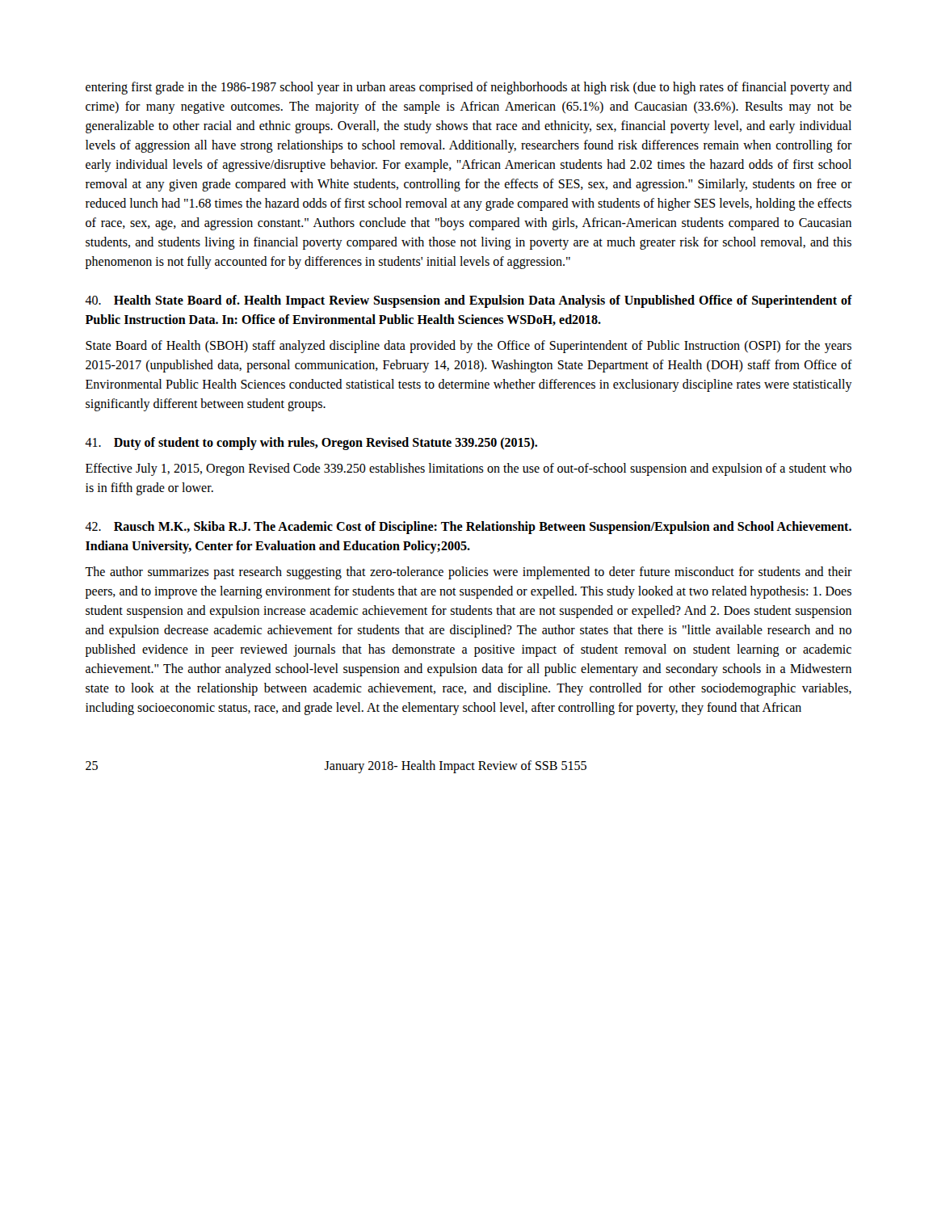entering first grade in the 1986-1987 school year in urban areas comprised of neighborhoods at high risk (due to high rates of financial poverty and crime) for many negative outcomes. The majority of the sample is African American (65.1%) and Caucasian (33.6%). Results may not be generalizable to other racial and ethnic groups. Overall, the study shows that race and ethnicity, sex, financial poverty level, and early individual levels of aggression all have strong relationships to school removal. Additionally, researchers found risk differences remain when controlling for early individual levels of agressive/disruptive behavior. For example, "African American students had 2.02 times the hazard odds of first school removal at any given grade compared with White students, controlling for the effects of SES, sex, and agression." Similarly, students on free or reduced lunch had "1.68 times the hazard odds of first school removal at any grade compared with students of higher SES levels, holding the effects of race, sex, age, and agression constant." Authors conclude that "boys compared with girls, African-American students compared to Caucasian students, and students living in financial poverty compared with those not living in poverty are at much greater risk for school removal, and this phenomenon is not fully accounted for by differences in students' initial levels of aggression."
40. Health State Board of. Health Impact Review Suspsension and Expulsion Data Analysis of Unpublished Office of Superintendent of Public Instruction Data. In: Office of Environmental Public Health Sciences WSDoH, ed2018.
State Board of Health (SBOH) staff analyzed discipline data provided by the Office of Superintendent of Public Instruction (OSPI) for the years 2015-2017 (unpublished data, personal communication, February 14, 2018). Washington State Department of Health (DOH) staff from Office of Environmental Public Health Sciences conducted statistical tests to determine whether differences in exclusionary discipline rates were statistically significantly different between student groups.
41. Duty of student to comply with rules, Oregon Revised Statute 339.250 (2015).
Effective July 1, 2015, Oregon Revised Code 339.250 establishes limitations on the use of out-of-school suspension and expulsion of a student who is in fifth grade or lower.
42. Rausch M.K., Skiba R.J. The Academic Cost of Discipline: The Relationship Between Suspension/Expulsion and School Achievement. Indiana University, Center for Evaluation and Education Policy;2005.
The author summarizes past research suggesting that zero-tolerance policies were implemented to deter future misconduct for students and their peers, and to improve the learning environment for students that are not suspended or expelled. This study looked at two related hypothesis: 1. Does student suspension and expulsion increase academic achievement for students that are not suspended or expelled? And 2. Does student suspension and expulsion decrease academic achievement for students that are disciplined? The author states that there is "little available research and no published evidence in peer reviewed journals that has demonstrate a positive impact of student removal on student learning or academic achievement." The author analyzed school-level suspension and expulsion data for all public elementary and secondary schools in a Midwestern state to look at the relationship between academic achievement, race, and discipline. They controlled for other sociodemographic variables, including socioeconomic status, race, and grade level. At the elementary school level, after controlling for poverty, they found that African
25 January 2018- Health Impact Review of SSB 5155